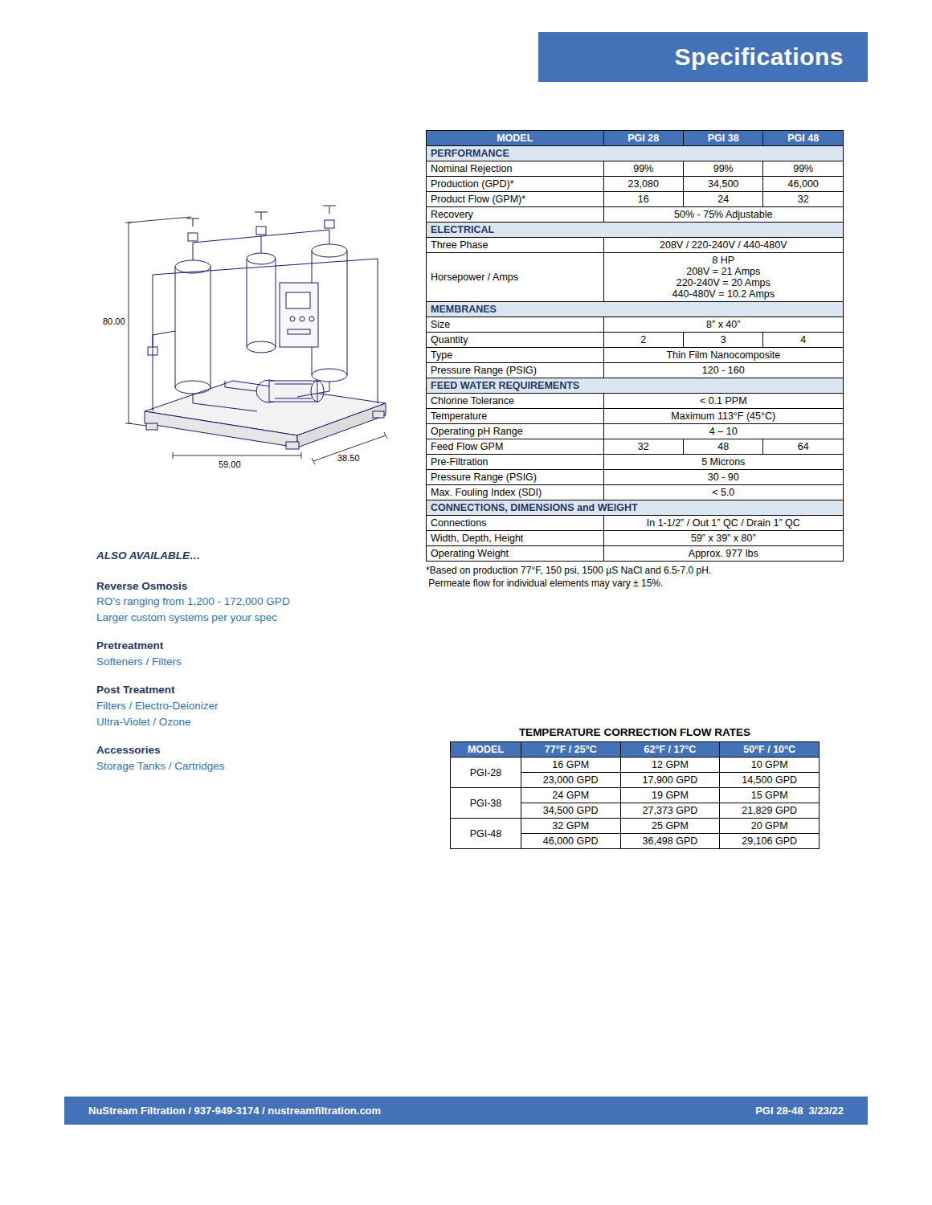Specifications
80.00 59.00 38.50
ALSO AVAILABLE…
Reverse Osmosis
RO’s ranging from 1,200 - 172,000 GPD
Larger custom systems per your spec
Pretreatment
Softeners / Filters
Post Treatment
Filters / Electro-Deionizer
Ultra-Violet / Ozone
Accessories
Storage Tanks / Cartridges
| MODEL | PGI 28 | PGI 38 | PGI 48 |
| --- | --- | --- | --- |
| PERFORMANCE |
| Nominal Rejection | 99% | 99% | 99% |
| Production (GPD)* | 23,080 | 34,500 | 46,000 |
| Product Flow (GPM)* | 16 | 24 | 32 |
| Recovery | 50% - 75% Adjustable |
| ELECTRICAL |
| Three Phase | 208V / 220-240V / 440-480V |
| Horsepower / Amps | 8 HP 208V = 21 Amps 220-240V = 20 Amps 440-480V = 10.2 Amps |
| MEMBRANES |
| Size | 8” x 40” |
| Quantity | 2 | 3 | 4 |
| Type | Thin Film Nanocomposite |
| Pressure Range (PSIG) | 120 - 160 |
| FEED WATER REQUIREMENTS |
| Chlorine Tolerance | < 0.1 PPM |
| Temperature | Maximum 113°F (45°C) |
| Operating pH Range | 4 – 10 |
| Feed Flow GPM | 32 | 48 | 64 |
| Pre-Filtration | 5 Microns |
| Pressure Range (PSIG) | 30 - 90 |
| Max. Fouling Index (SDI) | < 5.0 |
| CONNECTIONS, DIMENSIONS and WEIGHT |
| Connections | In 1-1/2” / Out 1” QC / Drain 1” QC |
| Width, Depth, Height | 59” x 39” x 80” |
| Operating Weight | Approx. 977 lbs |
*Based on production 77°F, 150 psi, 1500 µS NaCl and 6.5-7.0 pH.
Permeate flow for individual elements may vary ± 15%.
TEMPERATURE CORRECTION FLOW RATES
| MODEL | 77°F / 25°C | 62°F / 17°C | 50°F / 10°C |
| --- | --- | --- | --- |
| PGI-28 | 16 GPM | 12 GPM | 10 GPM |
| 23,000 GPD | 17,900 GPD | 14,500 GPD |
| PGI-38 | 24 GPM | 19 GPM | 15 GPM |
| 34,500 GPD | 27,373 GPD | 21,829 GPD |
| PGI-48 | 32 GPM | 25 GPM | 20 GPM |
| 46,000 GPD | 36,498 GPD | 29,106 GPD |
NuStream Filtration / 937-949-3174 / nustreamfiltration.com PGI 28-48 3/23/22